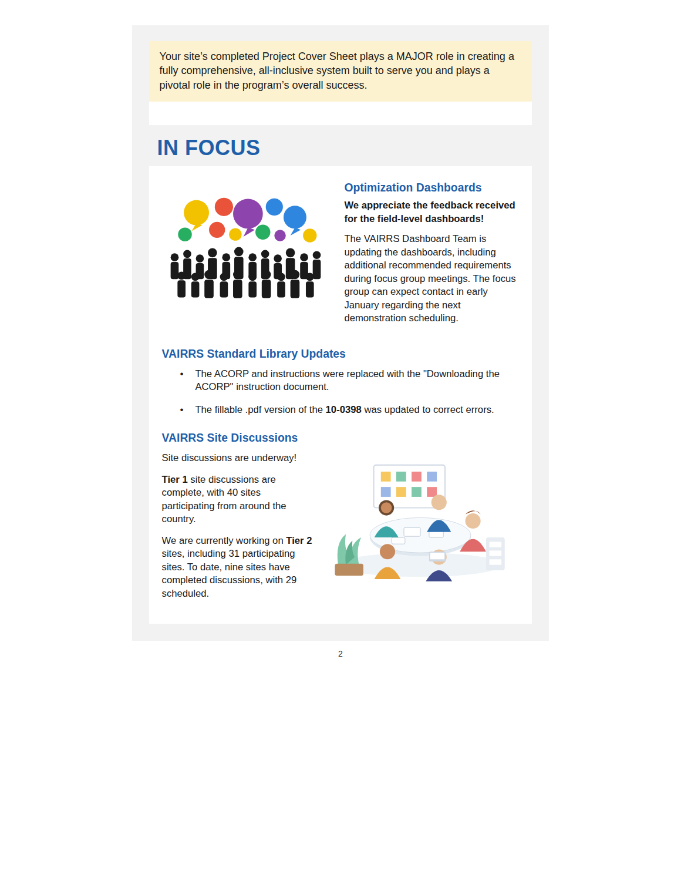Your site’s completed Project Cover Sheet plays a MAJOR role in creating a fully comprehensive, all-inclusive system built to serve you and plays a pivotal role in the program’s overall success.
IN FOCUS
Optimization Dashboards
We appreciate the feedback received for the field-level dashboards!
The VAIRRS Dashboard Team is updating the dashboards, including additional recommended requirements during focus group meetings. The focus group can expect contact in early January regarding the next demonstration scheduling.
VAIRRS Standard Library Updates
The ACORP and instructions were replaced with the "Downloading the ACORP" instruction document.
The fillable .pdf version of the 10-0398 was updated to correct errors.
VAIRRS Site Discussions
Site discussions are underway!
Tier 1 site discussions are complete, with 40 sites participating from around the country.
We are currently working on Tier 2 sites, including 31 participating sites. To date, nine sites have completed discussions, with 29 scheduled.
2